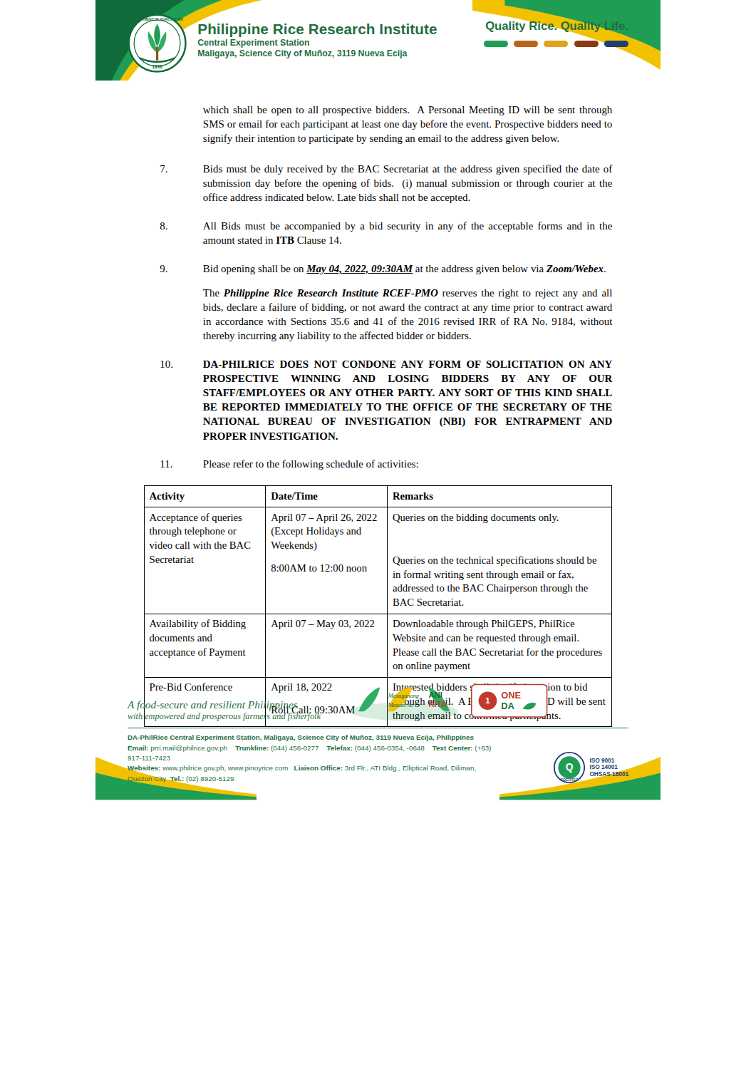1898 DEPARTMENT OF AGRICULTURE
Philippine Rice Research Institute
Central Experiment Station
Maligaya, Science City of Muñoz, 3119 Nueva Ecija
Quality Rice. Quality Life.
which shall be open to all prospective bidders. A Personal Meeting ID will be sent through SMS or email for each participant at least one day before the event. Prospective bidders need to signify their intention to participate by sending an email to the address given below.
7.
Bids must be duly received by the BAC Secretariat at the address given specified the date of submission day before the opening of bids. (i) manual submission or through courier at the office address indicated below. Late bids shall not be accepted.
8.
All Bids must be accompanied by a bid security in any of the acceptable forms and in the amount stated in ITB Clause 14.
9.
Bid opening shall be on May 04, 2022, 09:30AM at the address given below via Zoom/Webex.
The Philippine Rice Research Institute RCEF-PMO reserves the right to reject any and all bids, declare a failure of bidding, or not award the contract at any time prior to contract award in accordance with Sections 35.6 and 41 of the 2016 revised IRR of RA No. 9184, without thereby incurring any liability to the affected bidder or bidders.
10.
DA-PHILRICE DOES NOT CONDONE ANY FORM OF SOLICITATION ON ANY PROSPECTIVE WINNING AND LOSING BIDDERS BY ANY OF OUR STAFF/EMPLOYEES OR ANY OTHER PARTY. ANY SORT OF THIS KIND SHALL BE REPORTED IMMEDIATELY TO THE OFFICE OF THE SECRETARY OF THE NATIONAL BUREAU OF INVESTIGATION (NBI) FOR ENTRAPMENT AND PROPER INVESTIGATION.
11.
Please refer to the following schedule of activities:
| Activity | Date/Time | Remarks |
| --- | --- | --- |
| Acceptance of queries through telephone or video call with the BAC Secretariat | April 07 – April 26, 2022 (Except Holidays and Weekends) 8:00AM to 12:00 noon | Queries on the bidding documents only. Queries on the technical specifications should be in formal writing sent through email or fax, addressed to the BAC Chairperson through the BAC Secretariat. |
| Availability of Bidding documents and acceptance of Payment | April 07 – May 03, 2022 | Downloadable through PhilGEPS, PhilRice Website and can be requested through email. Please call the BAC Secretariat for the procedures on online payment |
| Pre-Bid Conference | April 18, 2022 Roll Call: 09:30AM | Interested bidders shall signify intention to bid through email. A Personal Meeting ID will be sent through email to confirmed participants. |
A food-secure and resilient Philippines
with empowered and prosperous farmers and fisherfolk
Masaganang ANI Mataas na KITA 1 ONE DA
DA-PhilRice Central Experiment Station, Maligaya, Science City of Muñoz, 3119 Nueva Ecija, Philippines
Email: prri.mail@philrice.gov.ph Trunkline: (044) 456-0277 Telefax: (044) 456-0354, -0648 Text Center: (+63) 917-111-7423
Websites: www.philrice.gov.ph, www.pinoyrice.com Liaison Office: 3rd Flr., ATI Bldg., Elliptical Road, Diliman, Quezon City Tel.: (02) 8920-5129
Q SOCOTEC
ISO 9001
ISO 14001
OHSAS 18001